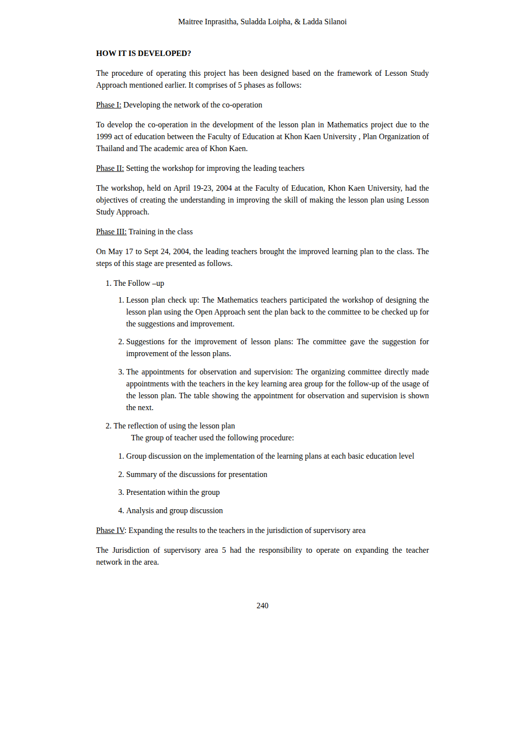Maitree Inprasitha, Suladda Loipha, & Ladda Silanoi
HOW IT IS DEVELOPED?
The procedure of operating this project has been designed based on the framework of Lesson Study Approach mentioned earlier. It comprises of 5 phases as follows:
Phase I: Developing the network of the co-operation
To develop the co-operation in the development of the lesson plan in Mathematics project due to the 1999 act of education between the Faculty of Education at Khon Kaen University , Plan Organization of Thailand and The academic area of Khon Kaen.
Phase II: Setting the workshop for improving the leading teachers
The workshop, held on April 19-23, 2004 at the Faculty of Education, Khon Kaen University, had the objectives of creating the understanding in improving the skill of making the lesson plan using Lesson Study Approach.
Phase III: Training in the class
On May 17 to Sept 24, 2004, the leading teachers brought the improved learning plan to the class. The steps of this stage are presented as follows.
The Follow –up
Lesson plan check up: The Mathematics teachers participated the workshop of designing the lesson plan using the Open Approach sent the plan back to the committee to be checked up for the suggestions and improvement.
Suggestions for the improvement of lesson plans: The committee gave the suggestion for improvement of the lesson plans.
The appointments for observation and supervision: The organizing committee directly made appointments with the teachers in the key learning area group for the follow-up of the usage of the lesson plan. The table showing the appointment for observation and supervision is shown the next.
The reflection of using the lesson plan
The group of teacher used the following procedure:
Group discussion on the implementation of the learning plans at each basic education level
Summary of the discussions for presentation
Presentation within the group
Analysis and group discussion
Phase IV: Expanding the results to the teachers in the jurisdiction of supervisory area
The Jurisdiction of supervisory area 5 had the responsibility to operate on expanding the teacher network in the area.
240